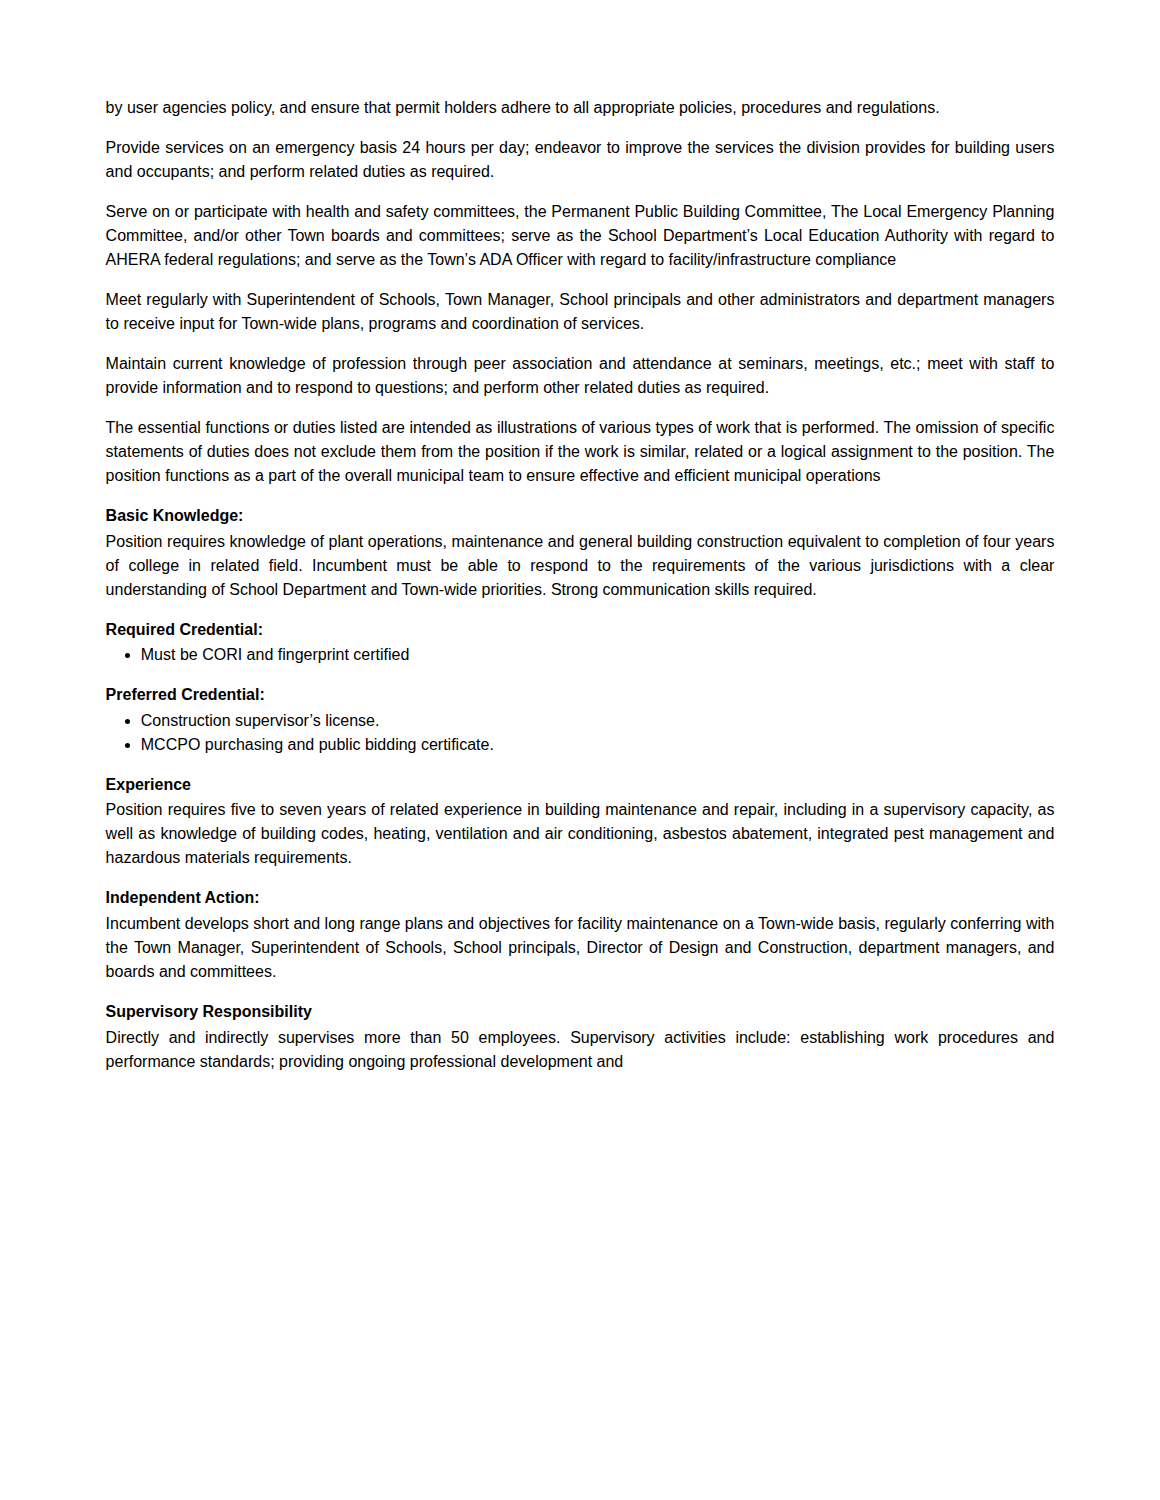by user agencies policy, and ensure that permit holders adhere to all appropriate policies, procedures and regulations.
Provide services on an emergency basis 24 hours per day; endeavor to improve the services the division provides for building users and occupants; and perform related duties as required.
Serve on or participate with health and safety committees, the Permanent Public Building Committee, The Local Emergency Planning Committee, and/or other Town boards and committees; serve as the School Department’s Local Education Authority with regard to AHERA federal regulations; and serve as the Town’s ADA Officer with regard to facility/infrastructure compliance
Meet regularly with Superintendent of Schools, Town Manager, School principals and other administrators and department managers to receive input for Town-wide plans, programs and coordination of services.
Maintain current knowledge of profession through peer association and attendance at seminars, meetings, etc.; meet with staff to provide information and to respond to questions; and perform other related duties as required.
The essential functions or duties listed are intended as illustrations of various types of work that is performed. The omission of specific statements of duties does not exclude them from the position if the work is similar, related or a logical assignment to the position. The position functions as a part of the overall municipal team to ensure effective and efficient municipal operations
Basic Knowledge:
Position requires knowledge of plant operations, maintenance and general building construction equivalent to completion of four years of college in related field. Incumbent must be able to respond to the requirements of the various jurisdictions with a clear understanding of School Department and Town-wide priorities. Strong communication skills required.
Required Credential:
Must be CORI and fingerprint certified
Preferred Credential:
Construction supervisor’s license.
MCCPO purchasing and public bidding certificate.
Experience
Position requires five to seven years of related experience in building maintenance and repair, including in a supervisory capacity, as well as knowledge of building codes, heating, ventilation and air conditioning, asbestos abatement, integrated pest management and hazardous materials requirements.
Independent Action:
Incumbent develops short and long range plans and objectives for facility maintenance on a Town-wide basis, regularly conferring with the Town Manager, Superintendent of Schools, School principals, Director of Design and Construction, department managers, and boards and committees.
Supervisory Responsibility
Directly and indirectly supervises more than 50 employees. Supervisory activities include: establishing work procedures and performance standards; providing ongoing professional development and